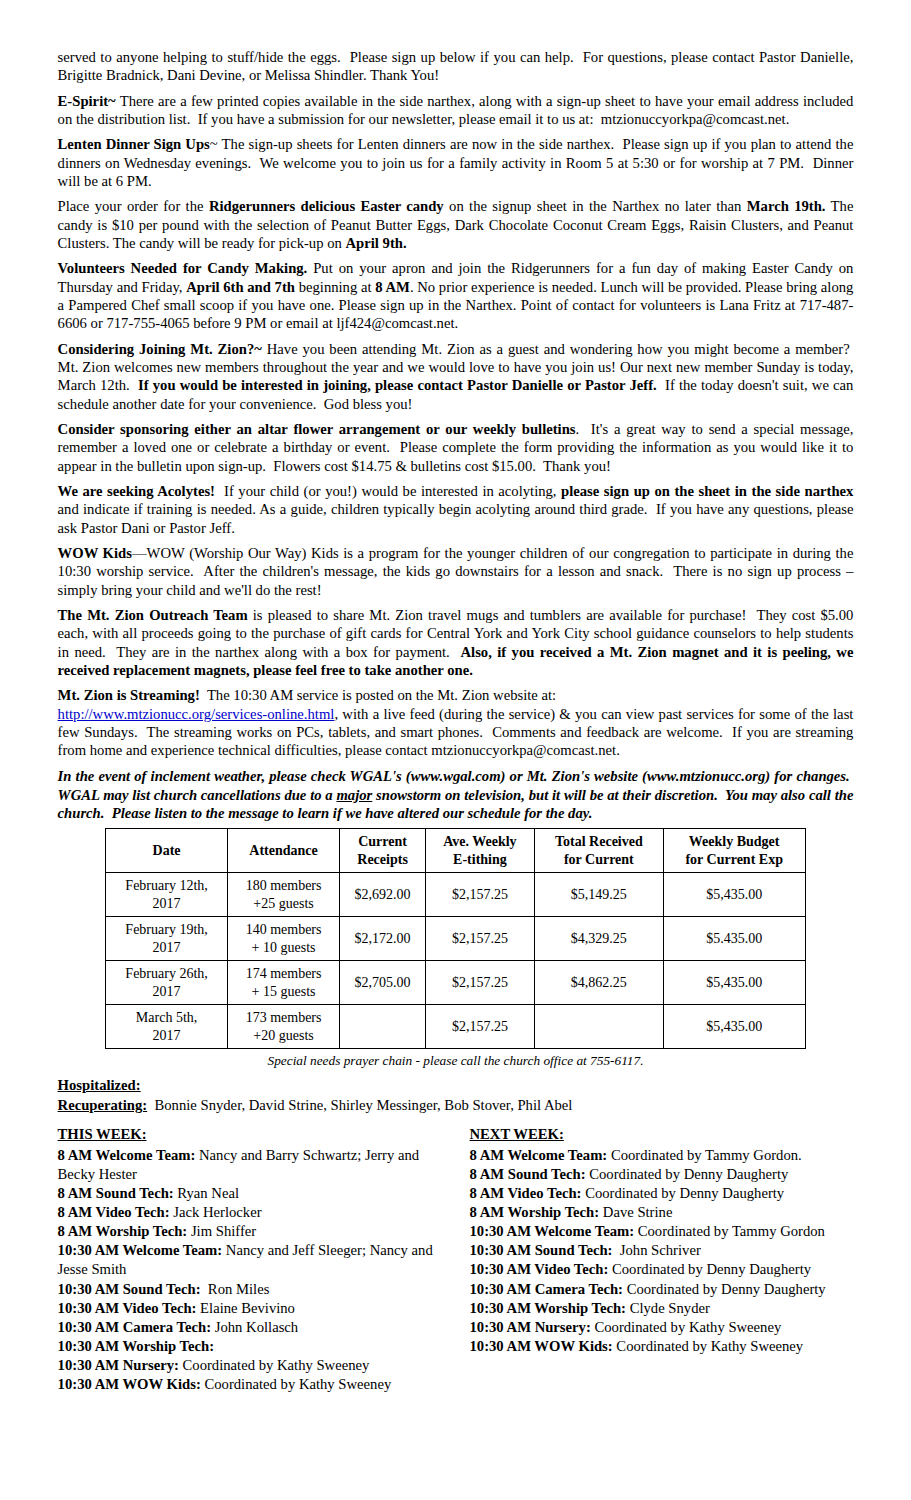served to anyone helping to stuff/hide the eggs. Please sign up below if you can help. For questions, please contact Pastor Danielle, Brigitte Bradnick, Dani Devine, or Melissa Shindler. Thank You!
E-Spirit~ There are a few printed copies available in the side narthex, along with a sign-up sheet to have your email address included on the distribution list. If you have a submission for our newsletter, please email it to us at: mtzionuccyorkpa@comcast.net.
Lenten Dinner Sign Ups~ The sign-up sheets for Lenten dinners are now in the side narthex. Please sign up if you plan to attend the dinners on Wednesday evenings. We welcome you to join us for a family activity in Room 5 at 5:30 or for worship at 7 PM. Dinner will be at 6 PM.
Place your order for the Ridgerunners delicious Easter candy on the signup sheet in the Narthex no later than March 19th. The candy is $10 per pound with the selection of Peanut Butter Eggs, Dark Chocolate Coconut Cream Eggs, Raisin Clusters, and Peanut Clusters. The candy will be ready for pick-up on April 9th.
Volunteers Needed for Candy Making. Put on your apron and join the Ridgerunners for a fun day of making Easter Candy on Thursday and Friday, April 6th and 7th beginning at 8 AM. No prior experience is needed. Lunch will be provided. Please bring along a Pampered Chef small scoop if you have one. Please sign up in the Narthex. Point of contact for volunteers is Lana Fritz at 717-487-6606 or 717-755-4065 before 9 PM or email at ljf424@comcast.net.
Considering Joining Mt. Zion?~ Have you been attending Mt. Zion as a guest and wondering how you might become a member? Mt. Zion welcomes new members throughout the year and we would love to have you join us! Our next new member Sunday is today, March 12th. If you would be interested in joining, please contact Pastor Danielle or Pastor Jeff. If the today doesn't suit, we can schedule another date for your convenience. God bless you!
Consider sponsoring either an altar flower arrangement or our weekly bulletins. It's a great way to send a special message, remember a loved one or celebrate a birthday or event. Please complete the form providing the information as you would like it to appear in the bulletin upon sign-up. Flowers cost $14.75 & bulletins cost $15.00. Thank you!
We are seeking Acolytes! If your child (or you!) would be interested in acolyting, please sign up on the sheet in the side narthex and indicate if training is needed. As a guide, children typically begin acolyting around third grade. If you have any questions, please ask Pastor Dani or Pastor Jeff.
WOW Kids—WOW (Worship Our Way) Kids is a program for the younger children of our congregation to participate in during the 10:30 worship service. After the children's message, the kids go downstairs for a lesson and snack. There is no sign up process – simply bring your child and we'll do the rest!
The Mt. Zion Outreach Team is pleased to share Mt. Zion travel mugs and tumblers are available for purchase! They cost $5.00 each, with all proceeds going to the purchase of gift cards for Central York and York City school guidance counselors to help students in need. They are in the narthex along with a box for payment. Also, if you received a Mt. Zion magnet and it is peeling, we received replacement magnets, please feel free to take another one.
Mt. Zion is Streaming! The 10:30 AM service is posted on the Mt. Zion website at:
http://www.mtzionucc.org/services-online.html, with a live feed (during the service) & you can view past services for some of the last few Sundays. The streaming works on PCs, tablets, and smart phones. Comments and feedback are welcome. If you are streaming from home and experience technical difficulties, please contact mtzionuccyorkpa@comcast.net.
In the event of inclement weather, please check WGAL's (www.wgal.com) or Mt. Zion's website (www.mtzionucc.org) for changes. WGAL may list church cancellations due to a major snowstorm on television, but it will be at their discretion. You may also call the church. Please listen to the message to learn if we have altered our schedule for the day.
| Date | Attendance | Current Receipts | Ave. Weekly E-tithing | Total Received for Current | Weekly Budget for Current Exp |
| --- | --- | --- | --- | --- | --- |
| February 12th, 2017 | 180 members +25 guests | $2,692.00 | $2,157.25 | $5,149.25 | $5,435.00 |
| February 19th, 2017 | 140 members + 10 guests | $2,172.00 | $2,157.25 | $4,329.25 | $5.435.00 |
| February 26th, 2017 | 174 members + 15 guests | $2,705.00 | $2,157.25 | $4,862.25 | $5,435.00 |
| March 5th, 2017 | 173 members +20 guests | | $2,157.25 | | $5,435.00 |
Special needs prayer chain - please call the church office at 755-6117.
Hospitalized:
Recuperating: Bonnie Snyder, David Strine, Shirley Messinger, Bob Stover, Phil Abel
THIS WEEK:
8 AM Welcome Team: Nancy and Barry Schwartz; Jerry and Becky Hester
8 AM Sound Tech: Ryan Neal
8 AM Video Tech: Jack Herlocker
8 AM Worship Tech: Jim Shiffer
10:30 AM Welcome Team: Nancy and Jeff Sleeger; Nancy and Jesse Smith
10:30 AM Sound Tech: Ron Miles
10:30 AM Video Tech: Elaine Bevivino
10:30 AM Camera Tech: John Kollasch
10:30 AM Worship Tech:
10:30 AM Nursery: Coordinated by Kathy Sweeney
10:30 AM WOW Kids: Coordinated by Kathy Sweeney
NEXT WEEK:
8 AM Welcome Team: Coordinated by Tammy Gordon.
8 AM Sound Tech: Coordinated by Denny Daugherty
8 AM Video Tech: Coordinated by Denny Daugherty
8 AM Worship Tech: Dave Strine
10:30 AM Welcome Team: Coordinated by Tammy Gordon
10:30 AM Sound Tech: John Schriver
10:30 AM Video Tech: Coordinated by Denny Daugherty
10:30 AM Camera Tech: Coordinated by Denny Daugherty
10:30 AM Worship Tech: Clyde Snyder
10:30 AM Nursery: Coordinated by Kathy Sweeney
10:30 AM WOW Kids: Coordinated by Kathy Sweeney